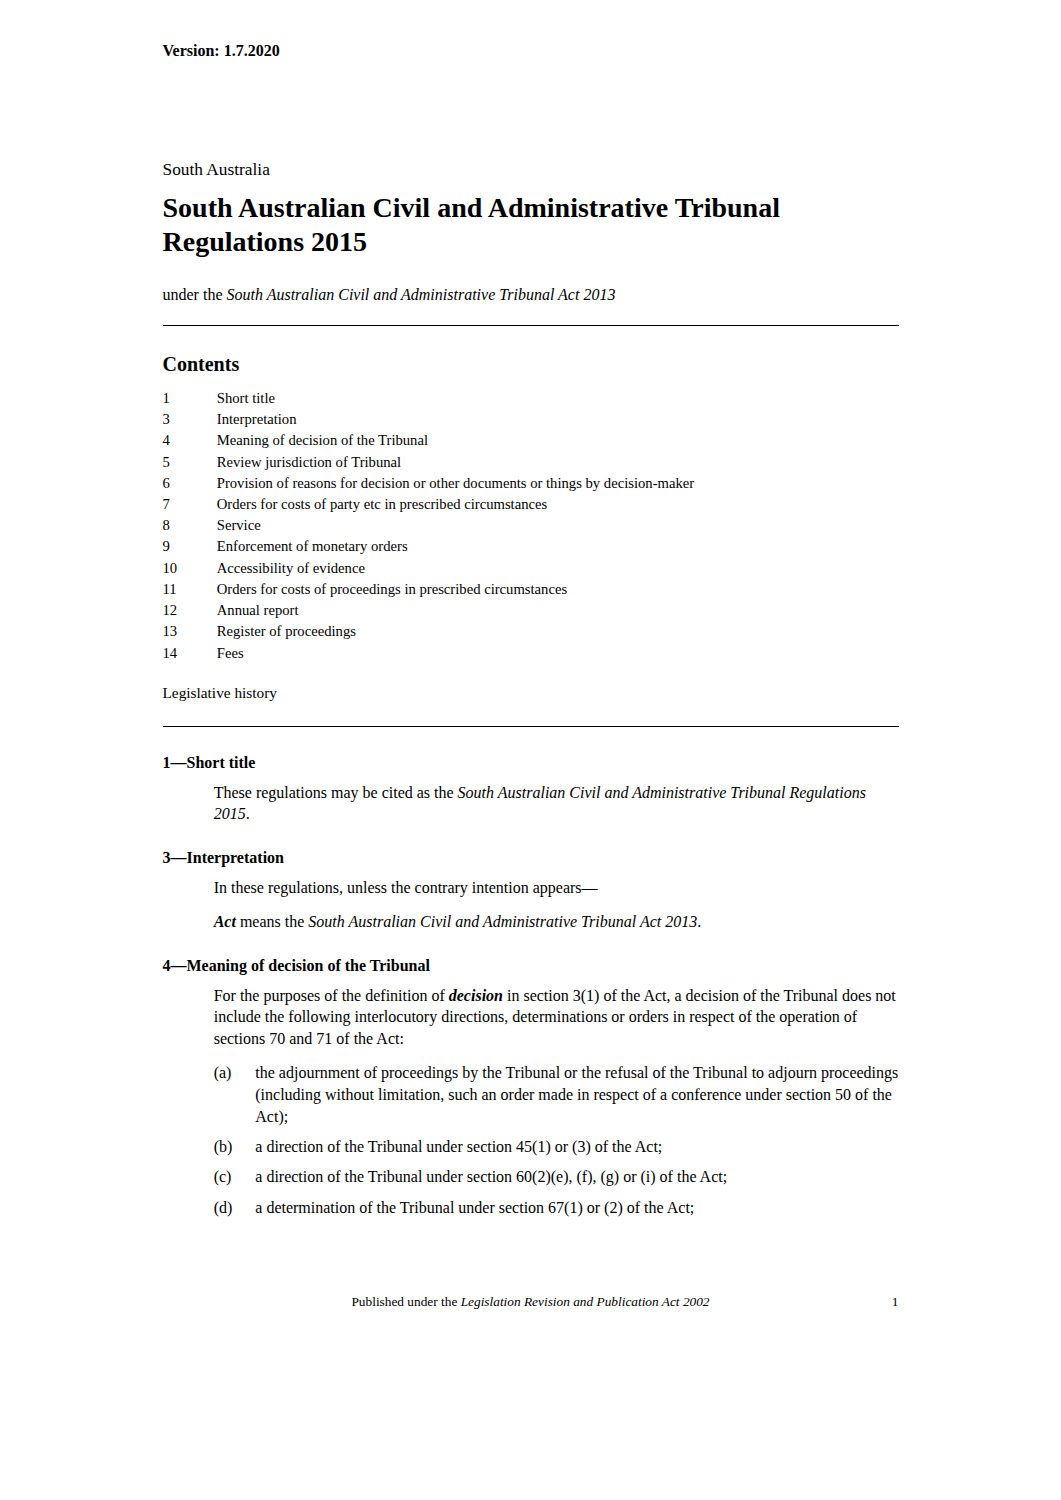Version: 1.7.2020
South Australia
South Australian Civil and Administrative Tribunal Regulations 2015
under the South Australian Civil and Administrative Tribunal Act 2013
Contents
| 1 | Short title |
| 3 | Interpretation |
| 4 | Meaning of decision of the Tribunal |
| 5 | Review jurisdiction of Tribunal |
| 6 | Provision of reasons for decision or other documents or things by decision-maker |
| 7 | Orders for costs of party etc in prescribed circumstances |
| 8 | Service |
| 9 | Enforcement of monetary orders |
| 10 | Accessibility of evidence |
| 11 | Orders for costs of proceedings in prescribed circumstances |
| 12 | Annual report |
| 13 | Register of proceedings |
| 14 | Fees |
Legislative history
1—Short title
These regulations may be cited as the South Australian Civil and Administrative Tribunal Regulations 2015.
3—Interpretation
In these regulations, unless the contrary intention appears—
Act means the South Australian Civil and Administrative Tribunal Act 2013.
4—Meaning of decision of the Tribunal
For the purposes of the definition of decision in section 3(1) of the Act, a decision of the Tribunal does not include the following interlocutory directions, determinations or orders in respect of the operation of sections 70 and 71 of the Act:
(a) the adjournment of proceedings by the Tribunal or the refusal of the Tribunal to adjourn proceedings (including without limitation, such an order made in respect of a conference under section 50 of the Act);
(b) a direction of the Tribunal under section 45(1) or (3) of the Act;
(c) a direction of the Tribunal under section 60(2)(e), (f), (g) or (i) of the Act;
(d) a determination of the Tribunal under section 67(1) or (2) of the Act;
Published under the Legislation Revision and Publication Act 2002 1